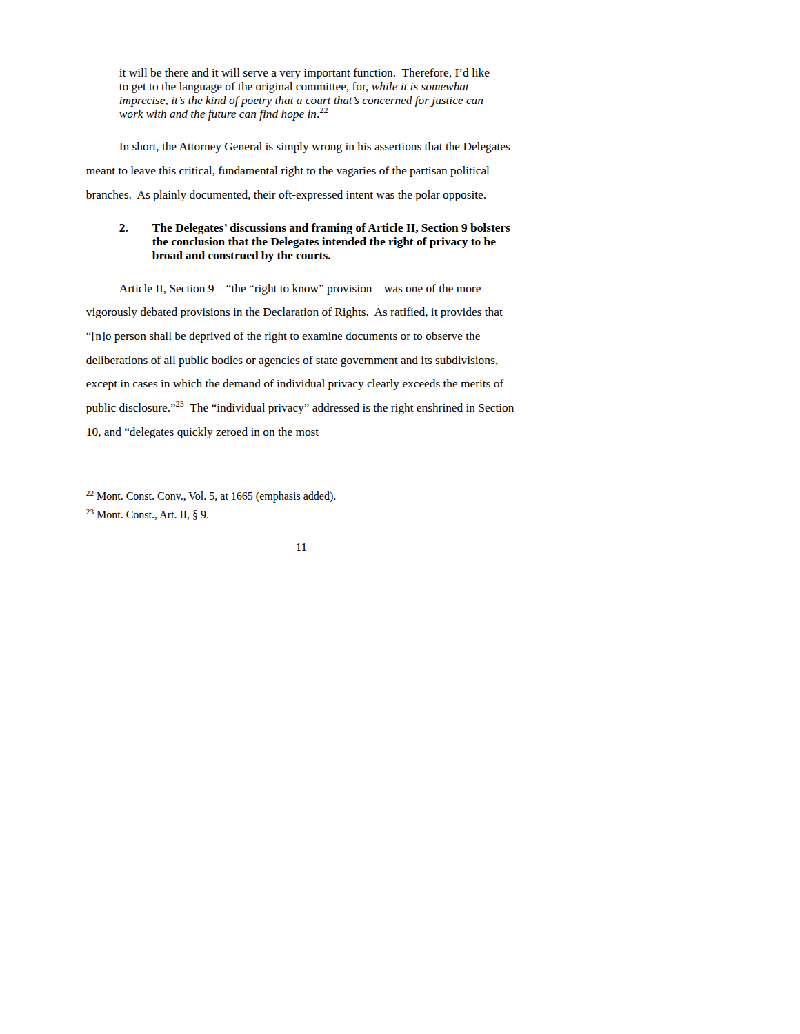it will be there and it will serve a very important function. Therefore, I’d like to get to the language of the original committee, for, while it is somewhat imprecise, it’s the kind of poetry that a court that’s concerned for justice can work with and the future can find hope in.22
In short, the Attorney General is simply wrong in his assertions that the Delegates meant to leave this critical, fundamental right to the vagaries of the partisan political branches. As plainly documented, their oft-expressed intent was the polar opposite.
2. The Delegates’ discussions and framing of Article II, Section 9 bolsters the conclusion that the Delegates intended the right of privacy to be broad and construed by the courts.
Article II, Section 9—“the “right to know” provision—was one of the more vigorously debated provisions in the Declaration of Rights. As ratified, it provides that “[n]o person shall be deprived of the right to examine documents or to observe the deliberations of all public bodies or agencies of state government and its subdivisions, except in cases in which the demand of individual privacy clearly exceeds the merits of public disclosure.”23 The “individual privacy” addressed is the right enshrined in Section 10, and “delegates quickly zeroed in on the most
22 Mont. Const. Conv., Vol. 5, at 1665 (emphasis added).
23 Mont. Const., Art. II, § 9.
11